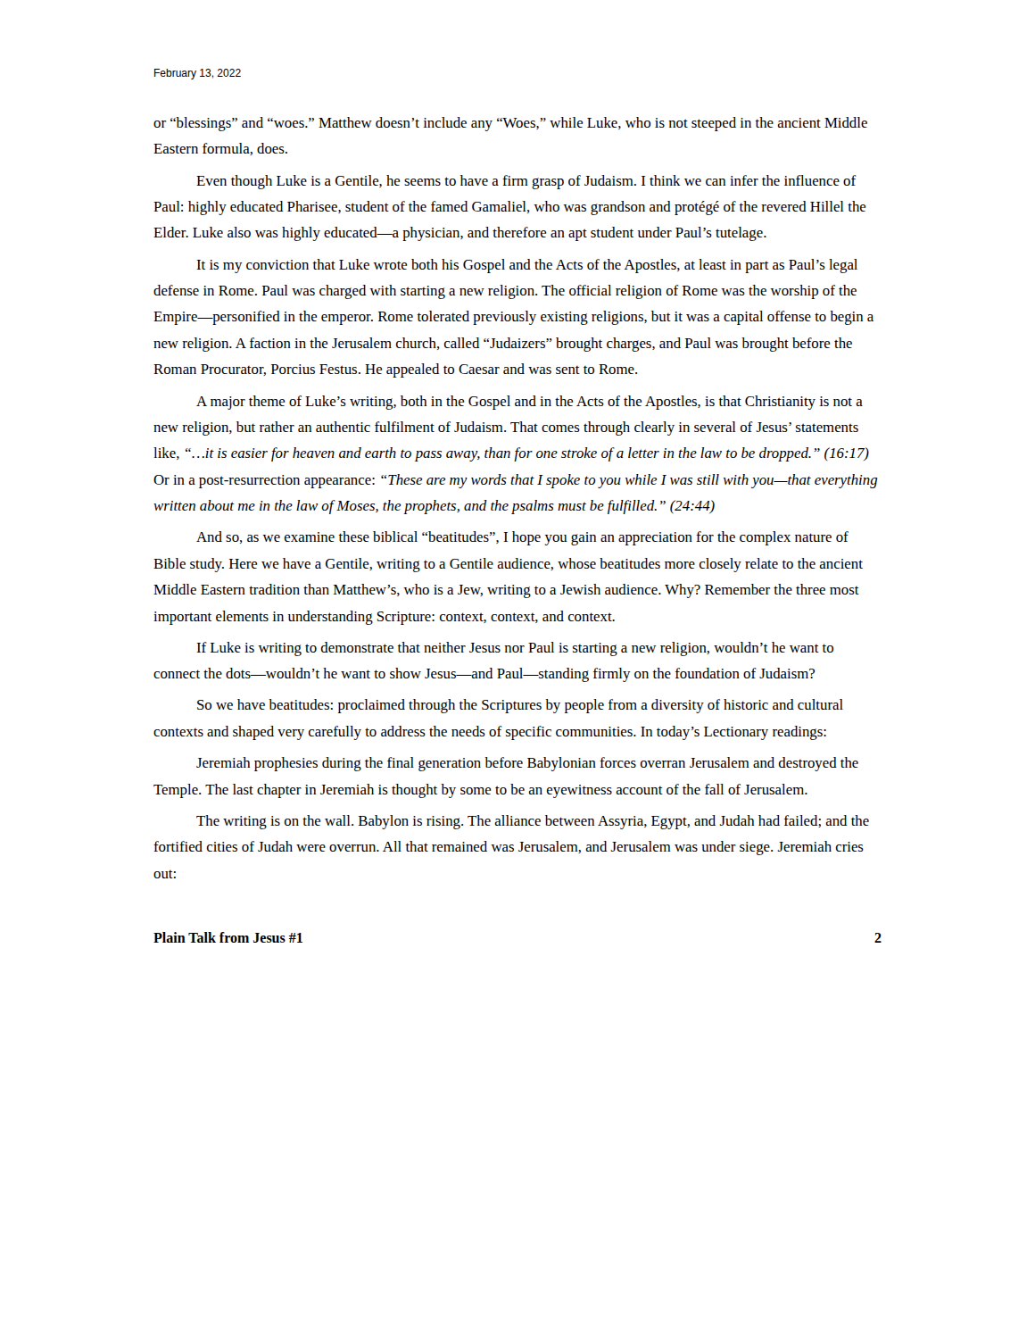February 13, 2022
or “blessings” and “woes.” Matthew doesn’t include any “Woes,” while Luke, who is not steeped in the ancient Middle Eastern formula, does.
Even though Luke is a Gentile, he seems to have a firm grasp of Judaism. I think we can infer the influence of Paul: highly educated Pharisee, student of the famed Gamaliel, who was grandson and protégé of the revered Hillel the Elder. Luke also was highly educated—a physician, and therefore an apt student under Paul’s tutelage.
It is my conviction that Luke wrote both his Gospel and the Acts of the Apostles, at least in part as Paul’s legal defense in Rome. Paul was charged with starting a new religion. The official religion of Rome was the worship of the Empire—personified in the emperor. Rome tolerated previously existing religions, but it was a capital offense to begin a new religion. A faction in the Jerusalem church, called “Judaizers” brought charges, and Paul was brought before the Roman Procurator, Porcius Festus. He appealed to Caesar and was sent to Rome.
A major theme of Luke’s writing, both in the Gospel and in the Acts of the Apostles, is that Christianity is not a new religion, but rather an authentic fulfilment of Judaism. That comes through clearly in several of Jesus’ statements like, “…it is easier for heaven and earth to pass away, than for one stroke of a letter in the law to be dropped.” (16:17) Or in a post-resurrection appearance: “These are my words that I spoke to you while I was still with you—that everything written about me in the law of Moses, the prophets, and the psalms must be fulfilled.” (24:44)
And so, as we examine these biblical “beatitudes”, I hope you gain an appreciation for the complex nature of Bible study. Here we have a Gentile, writing to a Gentile audience, whose beatitudes more closely relate to the ancient Middle Eastern tradition than Matthew’s, who is a Jew, writing to a Jewish audience. Why? Remember the three most important elements in understanding Scripture: context, context, and context.
If Luke is writing to demonstrate that neither Jesus nor Paul is starting a new religion, wouldn’t he want to connect the dots—wouldn’t he want to show Jesus—and Paul—standing firmly on the foundation of Judaism?
So we have beatitudes: proclaimed through the Scriptures by people from a diversity of historic and cultural contexts and shaped very carefully to address the needs of specific communities. In today’s Lectionary readings:
Jeremiah prophesies during the final generation before Babylonian forces overran Jerusalem and destroyed the Temple. The last chapter in Jeremiah is thought by some to be an eyewitness account of the fall of Jerusalem.
The writing is on the wall. Babylon is rising. The alliance between Assyria, Egypt, and Judah had failed; and the fortified cities of Judah were overrun. All that remained was Jerusalem, and Jerusalem was under siege. Jeremiah cries out:
Plain Talk from Jesus #1 2